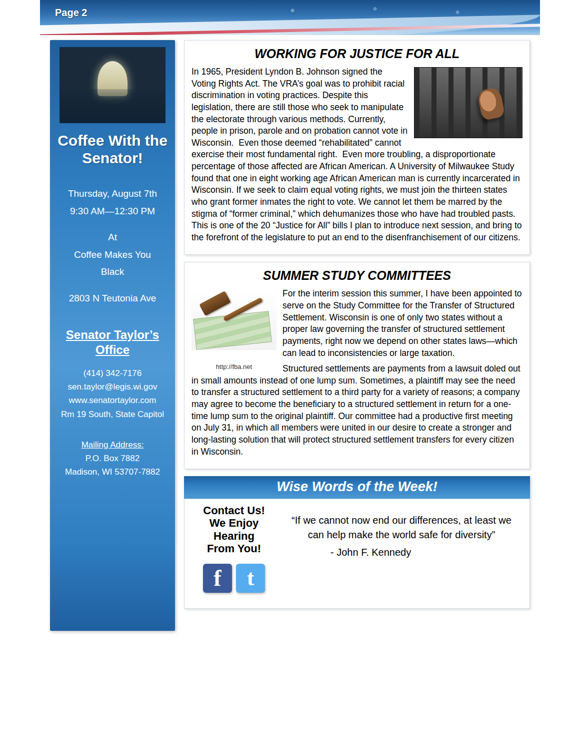Page 2
Coffee With the Senator!
Thursday, August 7th
9:30 AM—12:30 PM
At
Coffee Makes You
Black
2803 N Teutonia Ave
Senator Taylor’s Office
(414) 342-7176
sen.taylor@legis.wi.gov
www.senatortaylor.com
Rm 19 South, State Capitol
Mailing Address:
P.O. Box 7882
Madison, WI 53707-7882
WORKING FOR JUSTICE FOR ALL
In 1965, President Lyndon B. Johnson signed the Voting Rights Act. The VRA’s goal was to prohibit racial discrimination in voting practices. Despite this legislation, there are still those who seek to manipulate the electorate through various methods. Currently, people in prison, parole and on probation cannot vote in Wisconsin. Even those deemed “rehabilitated” cannot exercise their most fundamental right. Even more troubling, a disproportionate percentage of those affected are African American. A University of Milwaukee Study found that one in eight working age African American man is currently incarcerated in Wisconsin. If we seek to claim equal voting rights, we must join the thirteen states who grant former inmates the right to vote. We cannot let them be marred by the stigma of “former criminal,” which dehumanizes those who have had troubled pasts. This is one of the 20 “Justice for All” bills I plan to introduce next session, and bring to the forefront of the legislature to put an end to the disenfranchisement of our citizens.
SUMMER STUDY COMMITTEES
For the interim session this summer, I have been appointed to serve on the Study Committee for the Transfer of Structured Settlement. Wisconsin is one of only two states without a proper law governing the transfer of structured settlement payments, right now we depend on other states laws—which can lead to inconsistencies or large taxation.
http://fba.net
Structured settlements are payments from a lawsuit doled out in small amounts instead of one lump sum. Sometimes, a plaintiff may see the need to transfer a structured settlement to a third party for a variety of reasons; a company may agree to become the beneficiary to a structured settlement in return for a one-time lump sum to the original plaintiff. Our committee had a productive first meeting on July 31, in which all members were united in our desire to create a stronger and long-lasting solution that will protect structured settlement transfers for every citizen in Wisconsin.
Wise Words of the Week!
Contact Us!
We Enjoy
Hearing
From You!
f
t
“If we cannot now end our differences, at least we can help make the world safe for diversity” - John F. Kennedy